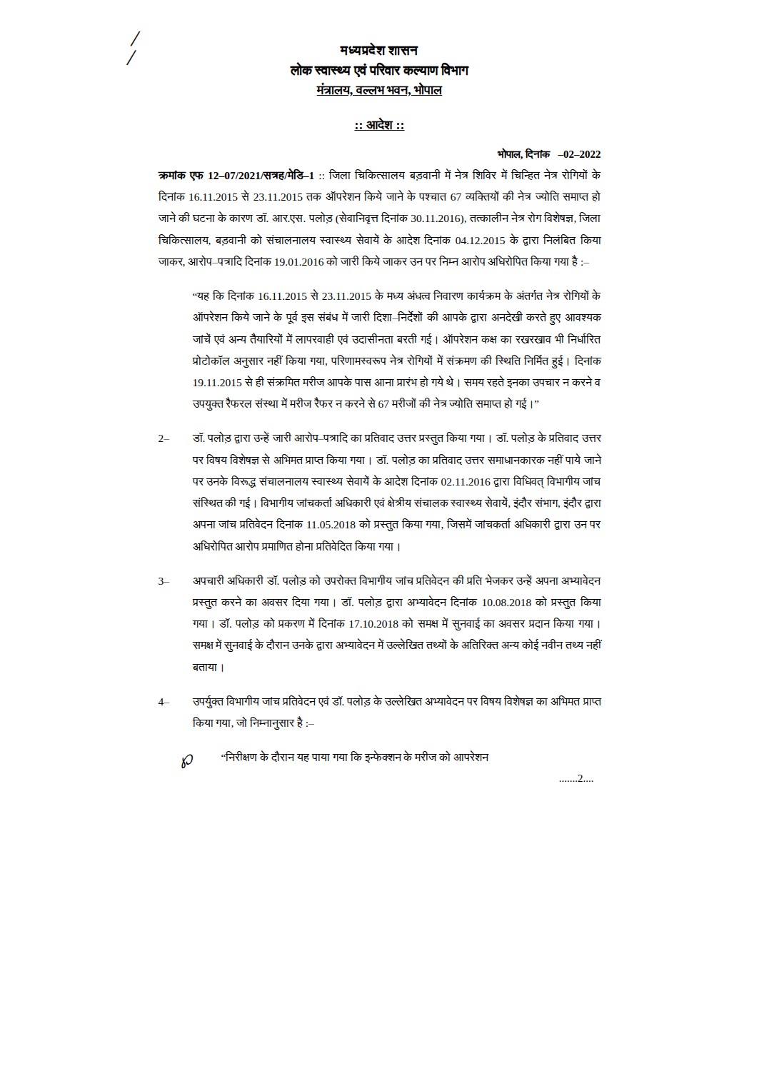/
/
मध्यप्रदेश शासन
लोक स्वास्थ्य एवं परिवार कल्याण विभाग
मंत्रालय, वल्लभ भवन, भोपाल
:: आदेश ::
भोपाल, दिनांक –02–2022
क्रमांक एफ 12–07/2021/सत्रह/मेडि–1 :: जिला चिकित्सालय बड़वानी में नेत्र शिविर में चिन्हित नेत्र रोगियों के दिनांक 16.11.2015 से 23.11.2015 तक ऑपरेशन किये जाने के पश्चात 67 व्यक्तियों की नेत्र ज्योति समाप्त हो जाने की घटना के कारण डॉ. आर.एस. पलोड़ (सेवानिवृत्त दिनांक 30.11.2016), तत्कालीन नेत्र रोग विशेषज्ञ, जिला चिकित्सालय, बड़वानी को संचालनालय स्वास्थ्य सेवायें के आदेश दिनांक 04.12.2015 के द्वारा निलंबित किया जाकर, आरोप–पत्रादि दिनांक 19.01.2016 को जारी किये जाकर उन पर निम्न आरोप अधिरोपित किया गया है :–
“यह कि दिनांक 16.11.2015 से 23.11.2015 के मध्य अंधत्व निवारण कार्यक्रम के अंतर्गत नेत्र रोगियों के ऑपरेशन किये जाने के पूर्व इस संबंध में जारी दिशा–निर्देशों की आपके द्वारा अनदेखी करते हुए आवश्यक जांचें एवं अन्य तैयारियों में लापरवाही एवं उदासीनता बरती गई। ऑपरेशन कक्ष का रखरखाव भी निर्धारित प्रोटोकॉल अनुसार नहीं किया गया, परिणामस्वरूप नेत्र रोगियों में संक्रमण की स्थिति निर्मित हुई। दिनांक 19.11.2015 से ही संक्रमित मरीज आपके पास आना प्रारंभ हो गये थे। समय रहते इनका उपचार न करने व उपयुक्त रैफरल संस्था में मरीज रैफर न करने से 67 मरीजों की नेत्र ज्योति समाप्त हो गई।”
2–
डॉ. पलोड़ द्वारा उन्हें जारी आरोप–पत्रादि का प्रतिवाद उत्तर प्रस्तुत किया गया। डॉ. पलोड़ के प्रतिवाद उत्तर पर विषय विशेषज्ञ से अभिमत प्राप्त किया गया। डॉ. पलोड़ का प्रतिवाद उत्तर समाधानकारक नहीं पाये जाने पर उनके विरूद्ध संचालनालय स्वास्थ्य सेवायें के आदेश दिनांक 02.11.2016 द्वारा विधिवत् विभागीय जांच संस्थित की गई। विभागीय जांचकर्ता अधिकारी एवं क्षेत्रीय संचालक स्वास्थ्य सेवायें, इंदौर संभाग, इंदौर द्वारा अपना जांच प्रतिवेदन दिनांक 11.05.2018 को प्रस्तुत किया गया, जिसमें जांचकर्ता अधिकारी द्वारा उन पर अधिरोपित आरोप प्रमाणित होना प्रतिवेदित किया गया।
3–
अपचारी अधिकारी डॉ. पलोड़ को उपरोक्त विभागीय जांच प्रतिवेदन की प्रति भेजकर उन्हें अपना अभ्यावेदन प्रस्तुत करने का अवसर दिया गया। डॉ. पलोड़ द्वारा अभ्यावेदन दिनांक 10.08.2018 को प्रस्तुत किया गया। डॉ. पलोड़ को प्रकरण में दिनांक 17.10.2018 को समक्ष में सुनवाई का अवसर प्रदान किया गया। समक्ष में सुनवाई के दौरान उनके द्वारा अभ्यावेदन में उल्लेखित तथ्यों के अतिरिक्त अन्य कोई नवीन तथ्य नहीं बताया।
4–
उपर्युक्त विभागीय जांच प्रतिवेदन एवं डॉ. पलोड़ के उल्लेखित अभ्यावेदन पर विषय विशेषज्ञ का अभिमत प्राप्त किया गया, जो निम्नानुसार है :–
℘
“निरीक्षण के दौरान यह पाया गया कि इन्फेक्शन के मरीज को आपरेशन
.......2....